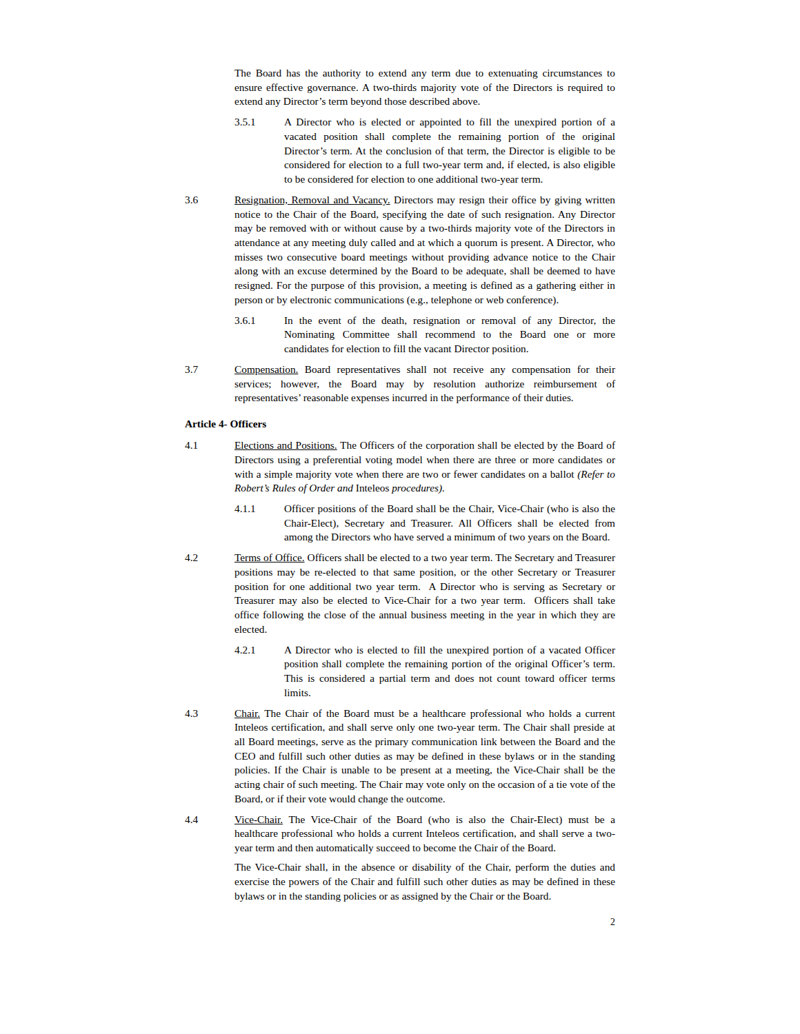The Board has the authority to extend any term due to extenuating circumstances to ensure effective governance. A two-thirds majority vote of the Directors is required to extend any Director’s term beyond those described above.
3.5.1
A Director who is elected or appointed to fill the unexpired portion of a vacated position shall complete the remaining portion of the original Director’s term. At the conclusion of that term, the Director is eligible to be considered for election to a full two-year term and, if elected, is also eligible to be considered for election to one additional two-year term.
3.6
Resignation, Removal and Vacancy. Directors may resign their office by giving written notice to the Chair of the Board, specifying the date of such resignation. Any Director may be removed with or without cause by a two-thirds majority vote of the Directors in attendance at any meeting duly called and at which a quorum is present. A Director, who misses two consecutive board meetings without providing advance notice to the Chair along with an excuse determined by the Board to be adequate, shall be deemed to have resigned. For the purpose of this provision, a meeting is defined as a gathering either in person or by electronic communications (e.g., telephone or web conference).
3.6.1
In the event of the death, resignation or removal of any Director, the Nominating Committee shall recommend to the Board one or more candidates for election to fill the vacant Director position.
3.7
Compensation. Board representatives shall not receive any compensation for their services; however, the Board may by resolution authorize reimbursement of representatives’ reasonable expenses incurred in the performance of their duties.
Article 4- Officers
4.1
Elections and Positions. The Officers of the corporation shall be elected by the Board of Directors using a preferential voting model when there are three or more candidates or with a simple majority vote when there are two or fewer candidates on a ballot (Refer to Robert’s Rules of Order and Inteleos procedures).
4.1.1
Officer positions of the Board shall be the Chair, Vice-Chair (who is also the Chair-Elect), Secretary and Treasurer. All Officers shall be elected from among the Directors who have served a minimum of two years on the Board.
4.2
Terms of Office. Officers shall be elected to a two year term. The Secretary and Treasurer positions may be re-elected to that same position, or the other Secretary or Treasurer position for one additional two year term. A Director who is serving as Secretary or Treasurer may also be elected to Vice-Chair for a two year term. Officers shall take office following the close of the annual business meeting in the year in which they are elected.
4.2.1
A Director who is elected to fill the unexpired portion of a vacated Officer position shall complete the remaining portion of the original Officer’s term. This is considered a partial term and does not count toward officer terms limits.
4.3
Chair. The Chair of the Board must be a healthcare professional who holds a current Inteleos certification, and shall serve only one two-year term. The Chair shall preside at all Board meetings, serve as the primary communication link between the Board and the CEO and fulfill such other duties as may be defined in these bylaws or in the standing policies. If the Chair is unable to be present at a meeting, the Vice-Chair shall be the acting chair of such meeting. The Chair may vote only on the occasion of a tie vote of the Board, or if their vote would change the outcome.
4.4
Vice-Chair. The Vice-Chair of the Board (who is also the Chair-Elect) must be a healthcare professional who holds a current Inteleos certification, and shall serve a two-year term and then automatically succeed to become the Chair of the Board.
The Vice-Chair shall, in the absence or disability of the Chair, perform the duties and exercise the powers of the Chair and fulfill such other duties as may be defined in these bylaws or in the standing policies or as assigned by the Chair or the Board.
2